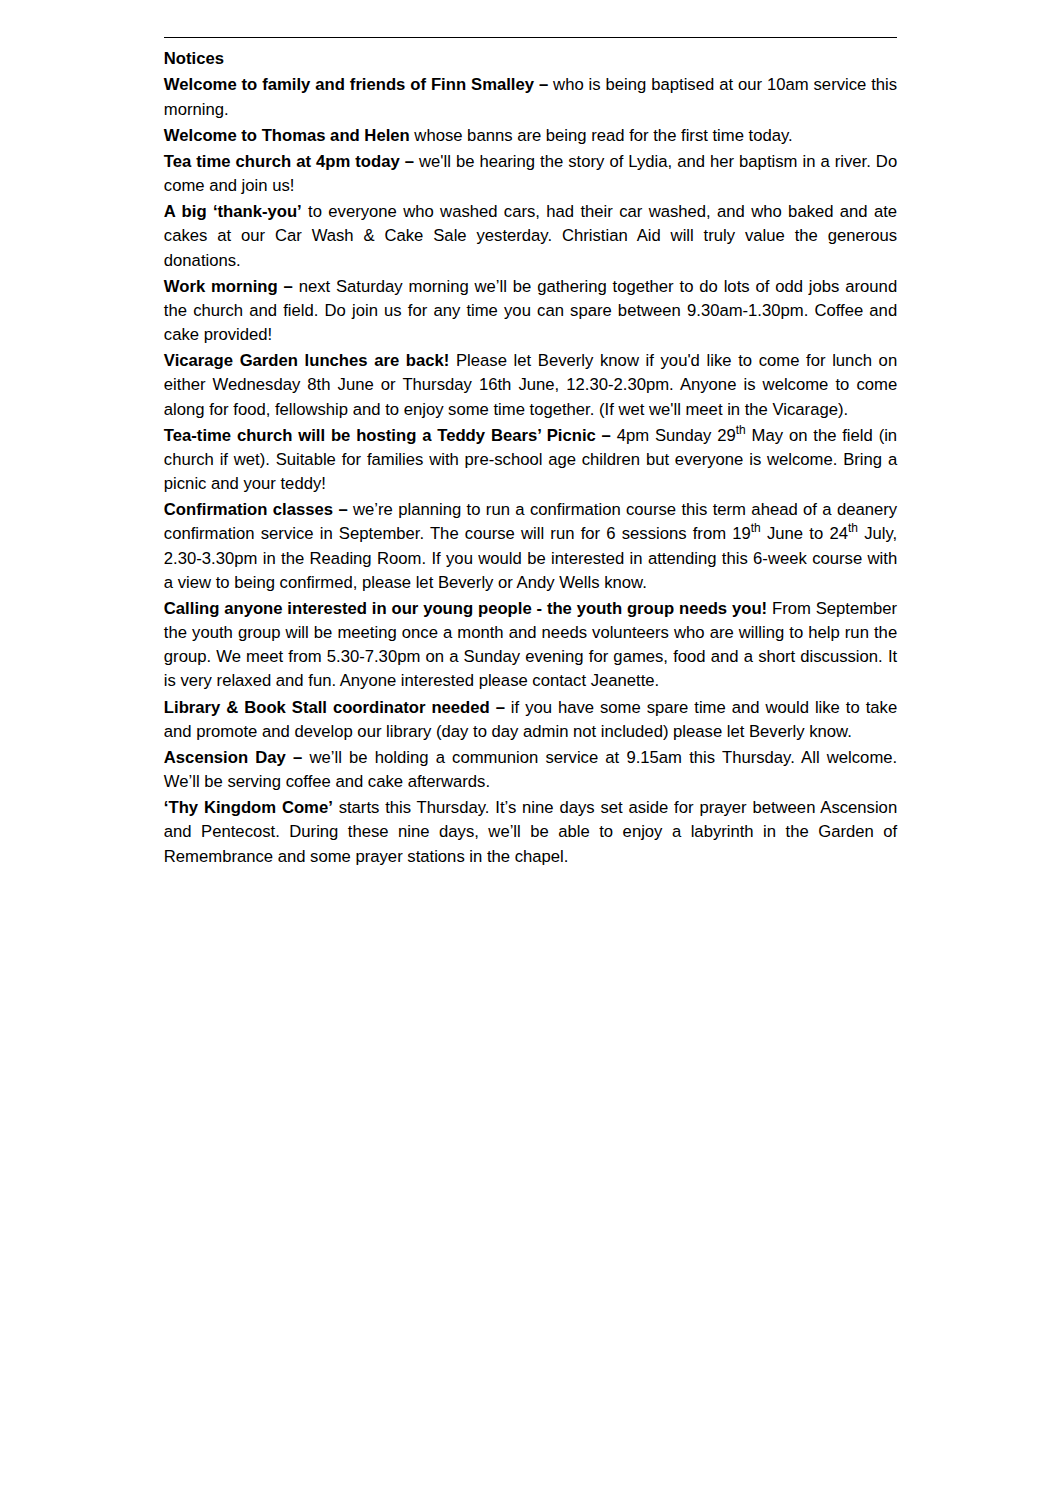Notices
Welcome to family and friends of Finn Smalley – who is being baptised at our 10am service this morning.
Welcome to Thomas and Helen whose banns are being read for the first time today.
Tea time church at 4pm today – we'll be hearing the story of Lydia, and her baptism in a river. Do come and join us!
A big ‘thank-you’ to everyone who washed cars, had their car washed, and who baked and ate cakes at our Car Wash & Cake Sale yesterday. Christian Aid will truly value the generous donations.
Work morning – next Saturday morning we’ll be gathering together to do lots of odd jobs around the church and field. Do join us for any time you can spare between 9.30am-1.30pm. Coffee and cake provided!
Vicarage Garden lunches are back! Please let Beverly know if you'd like to come for lunch on either Wednesday 8th June or Thursday 16th June, 12.30-2.30pm. Anyone is welcome to come along for food, fellowship and to enjoy some time together. (If wet we'll meet in the Vicarage).
Tea-time church will be hosting a Teddy Bears’ Picnic – 4pm Sunday 29th May on the field (in church if wet). Suitable for families with pre-school age children but everyone is welcome. Bring a picnic and your teddy!
Confirmation classes – we’re planning to run a confirmation course this term ahead of a deanery confirmation service in September. The course will run for 6 sessions from 19th June to 24th July, 2.30-3.30pm in the Reading Room. If you would be interested in attending this 6-week course with a view to being confirmed, please let Beverly or Andy Wells know.
Calling anyone interested in our young people - the youth group needs you! From September the youth group will be meeting once a month and needs volunteers who are willing to help run the group. We meet from 5.30-7.30pm on a Sunday evening for games, food and a short discussion. It is very relaxed and fun. Anyone interested please contact Jeanette.
Library & Book Stall coordinator needed – if you have some spare time and would like to take and promote and develop our library (day to day admin not included) please let Beverly know.
Ascension Day – we’ll be holding a communion service at 9.15am this Thursday. All welcome. We’ll be serving coffee and cake afterwards.
‘Thy Kingdom Come’ starts this Thursday. It’s nine days set aside for prayer between Ascension and Pentecost. During these nine days, we’ll be able to enjoy a labyrinth in the Garden of Remembrance and some prayer stations in the chapel.